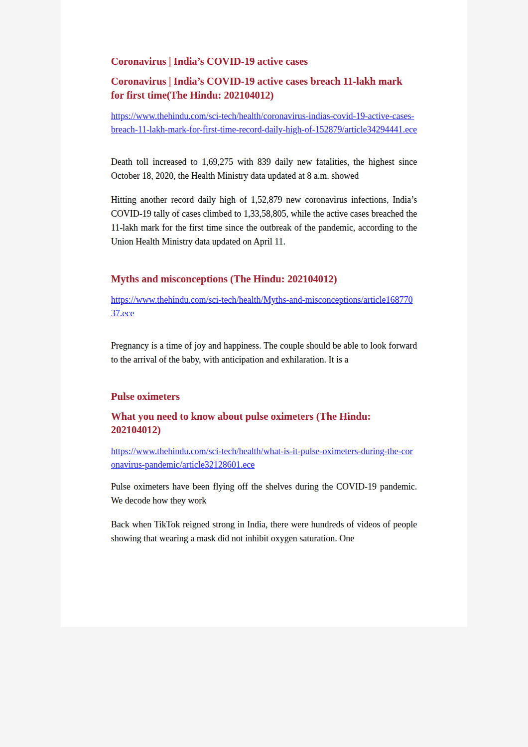Coronavirus | India’s COVID-19 active cases
Coronavirus | India’s COVID-19 active cases breach 11-lakh mark for first time(The Hindu: 202104012)
https://www.thehindu.com/sci-tech/health/coronavirus-indias-covid-19-active-cases-breach-11-lakh-mark-for-first-time-record-daily-high-of-152879/article34294441.ece
Death toll increased to 1,69,275 with 839 daily new fatalities, the highest since October 18, 2020, the Health Ministry data updated at 8 a.m. showed
Hitting another record daily high of 1,52,879 new coronavirus infections, India’s COVID-19 tally of cases climbed to 1,33,58,805, while the active cases breached the 11-lakh mark for the first time since the outbreak of the pandemic, according to the Union Health Ministry data updated on April 11.
Myths and misconceptions (The Hindu: 202104012)
https://www.thehindu.com/sci-tech/health/Myths-and-misconceptions/article16877037.ece
Pregnancy is a time of joy and happiness. The couple should be able to look forward to the arrival of the baby, with anticipation and exhilaration. It is a
Pulse oximeters
What you need to know about pulse oximeters (The Hindu: 202104012)
https://www.thehindu.com/sci-tech/health/what-is-it-pulse-oximeters-during-the-coronavirus-pandemic/article32128601.ece
Pulse oximeters have been flying off the shelves during the COVID-19 pandemic. We decode how they work
Back when TikTok reigned strong in India, there were hundreds of videos of people showing that wearing a mask did not inhibit oxygen saturation. One